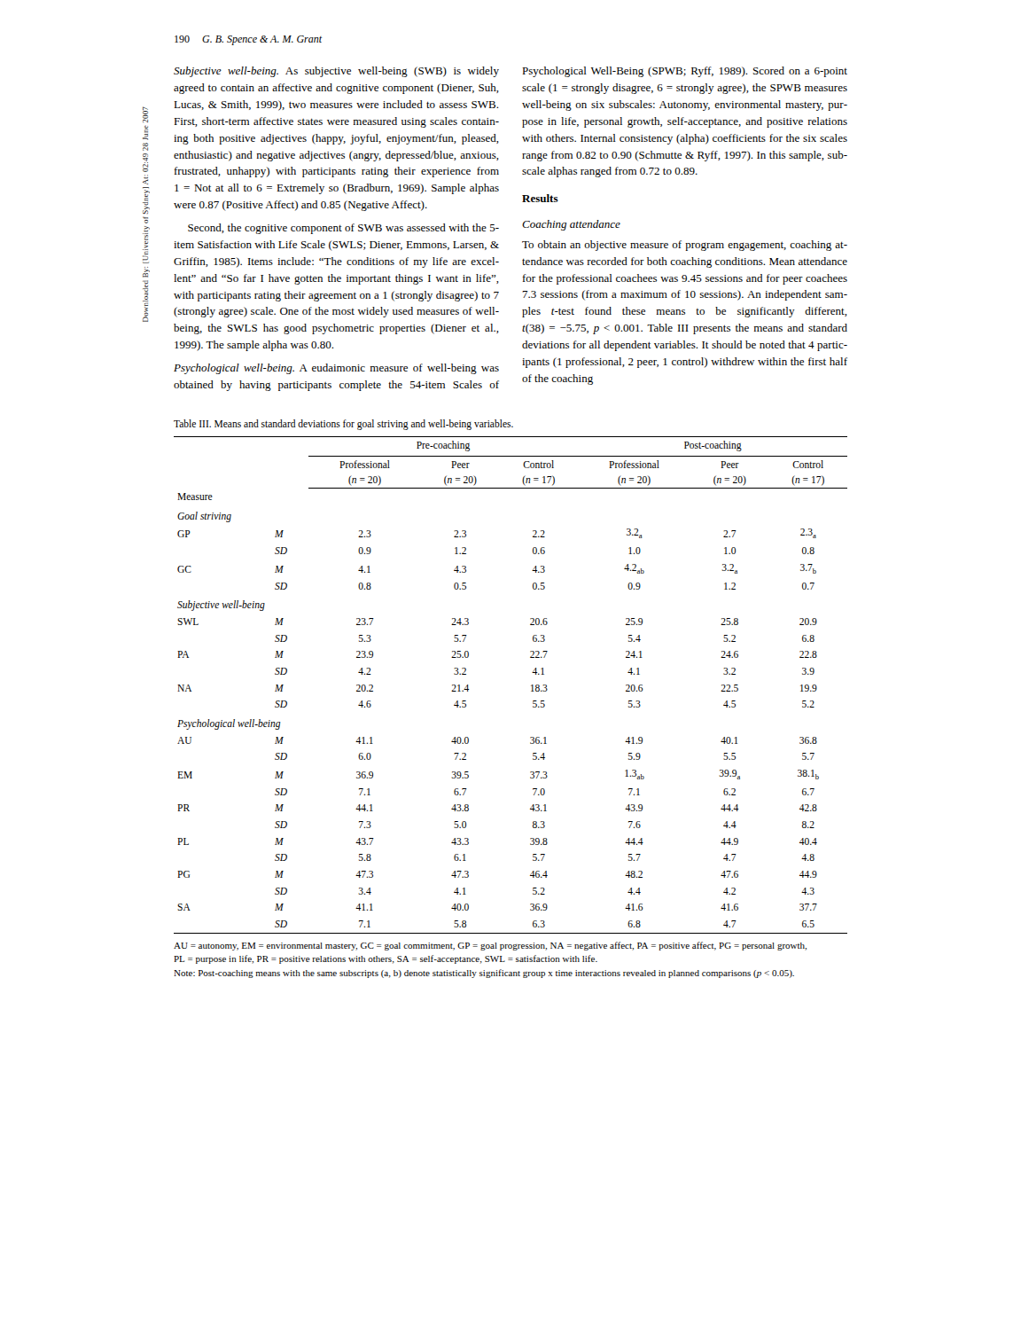Downloaded By: [University of Sydney] At: 02:49 28 June 2007
190 G. B. Spence & A. M. Grant
Subjective well-being. As subjective well-being (SWB) is widely agreed to contain an affective and cognitive component (Diener, Suh, Lucas, & Smith, 1999), two measures were included to assess SWB. First, short-term affective states were measured using scales containing both positive adjectives (happy, joyful, enjoyment/fun, pleased, enthusiastic) and negative adjectives (angry, depressed/blue, anxious, frustrated, unhappy) with participants rating their experience from 1 = Not at all to 6 = Extremely so (Bradburn, 1969). Sample alphas were 0.87 (Positive Affect) and 0.85 (Negative Affect).
Second, the cognitive component of SWB was assessed with the 5-item Satisfaction with Life Scale (SWLS; Diener, Emmons, Larsen, & Griffin, 1985). Items include: “The conditions of my life are excellent” and “So far I have gotten the important things I want in life”, with participants rating their agreement on a 1 (strongly disagree) to 7 (strongly agree) scale. One of the most widely used measures of well-being, the SWLS has good psychometric properties (Diener et al., 1999). The sample alpha was 0.80.
Psychological well-being. A eudaimonic measure of well-being was obtained by having participants complete the 54-item Scales of Psychological Well-Being (SPWB; Ryff, 1989). Scored on a 6-point scale (1 = strongly disagree, 6 = strongly agree), the SPWB measures well-being on six subscales: Autonomy, environmental mastery, purpose in life, personal growth, self-acceptance, and positive relations with others. Internal consistency (alpha) coefficients for the six scales range from 0.82 to 0.90 (Schmutte & Ryff, 1997). In this sample, subscale alphas ranged from 0.72 to 0.89.
Results
Coaching attendance
To obtain an objective measure of program engagement, coaching attendance was recorded for both coaching conditions. Mean attendance for the professional coachees was 9.45 sessions and for peer coachees 7.3 sessions (from a maximum of 10 sessions). An independent samples t-test found these means to be significantly different, t(38) = −5.75, p < 0.001. Table III presents the means and standard deviations for all dependent variables. It should be noted that 4 participants (1 professional, 2 peer, 1 control) withdrew within the first half of the coaching
Table III. Means and standard deviations for goal striving and well-being variables.
| | | Pre-coaching | Post-coaching |
| --- | --- | --- | --- |
| Professional ( n = 20) | Peer ( n = 20) | Control ( n = 17) | Professional ( n = 20) | Peer ( n = 20) | Control ( n = 17) |
| Measure | | |
| Goal striving |
| GP | M | 2.3 | 2.3 | 2.2 | 3.2 a | 2.7 | 2.3 a |
| | SD | 0.9 | 1.2 | 0.6 | 1.0 | 1.0 | 0.8 |
| GC | M | 4.1 | 4.3 | 4.3 | 4.2 ab | 3.2 a | 3.7 b |
| | SD | 0.8 | 0.5 | 0.5 | 0.9 | 1.2 | 0.7 |
| Subjective well-being |
| SWL | M | 23.7 | 24.3 | 20.6 | 25.9 | 25.8 | 20.9 |
| | SD | 5.3 | 5.7 | 6.3 | 5.4 | 5.2 | 6.8 |
| PA | M | 23.9 | 25.0 | 22.7 | 24.1 | 24.6 | 22.8 |
| | SD | 4.2 | 3.2 | 4.1 | 4.1 | 3.2 | 3.9 |
| NA | M | 20.2 | 21.4 | 18.3 | 20.6 | 22.5 | 19.9 |
| | SD | 4.6 | 4.5 | 5.5 | 5.3 | 4.5 | 5.2 |
| Psychological well-being |
| AU | M | 41.1 | 40.0 | 36.1 | 41.9 | 40.1 | 36.8 |
| | SD | 6.0 | 7.2 | 5.4 | 5.9 | 5.5 | 5.7 |
| EM | M | 36.9 | 39.5 | 37.3 | 1.3 ab | 39.9 a | 38.1 b |
| | SD | 7.1 | 6.7 | 7.0 | 7.1 | 6.2 | 6.7 |
| PR | M | 44.1 | 43.8 | 43.1 | 43.9 | 44.4 | 42.8 |
| | SD | 7.3 | 5.0 | 8.3 | 7.6 | 4.4 | 8.2 |
| PL | M | 43.7 | 43.3 | 39.8 | 44.4 | 44.9 | 40.4 |
| | SD | 5.8 | 6.1 | 5.7 | 5.7 | 4.7 | 4.8 |
| PG | M | 47.3 | 47.3 | 46.4 | 48.2 | 47.6 | 44.9 |
| | SD | 3.4 | 4.1 | 5.2 | 4.4 | 4.2 | 4.3 |
| SA | M | 41.1 | 40.0 | 36.9 | 41.6 | 41.6 | 37.7 |
| | SD | 7.1 | 5.8 | 6.3 | 6.8 | 4.7 | 6.5 |
AU = autonomy, EM = environmental mastery, GC = goal commitment, GP = goal progression, NA = negative affect, PA = positive affect, PG = personal growth, PL = purpose in life, PR = positive relations with others, SA = self-acceptance, SWL = satisfaction with life.
Note: Post-coaching means with the same subscripts (a, b) denote statistically significant group x time interactions revealed in planned comparisons (p < 0.05).